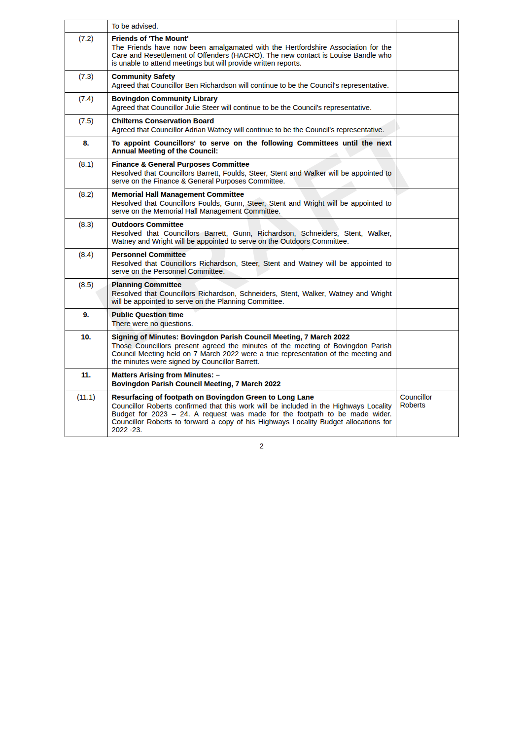DRAFT
| | To be advised. | |
| (7.2) | Friends of 'The Mount' The Friends have now been amalgamated with the Hertfordshire Association for the Care and Resettlement of Offenders (HACRO). The new contact is Louise Bandle who is unable to attend meetings but will provide written reports. | |
| (7.3) | Community Safety Agreed that Councillor Ben Richardson will continue to be the Council's representative. | |
| (7.4) | Bovingdon Community Library Agreed that Councillor Julie Steer will continue to be the Council's representative. | |
| (7.5) | Chilterns Conservation Board Agreed that Councillor Adrian Watney will continue to be the Council's representative. | |
| 8. | To appoint Councillors' to serve on the following Committees until the next Annual Meeting of the Council: | |
| (8.1) | Finance & General Purposes Committee Resolved that Councillors Barrett, Foulds, Steer, Stent and Walker will be appointed to serve on the Finance & General Purposes Committee. | |
| (8.2) | Memorial Hall Management Committee Resolved that Councillors Foulds, Gunn, Steer, Stent and Wright will be appointed to serve on the Memorial Hall Management Committee. | |
| (8.3) | Outdoors Committee Resolved that Councillors Barrett, Gunn, Richardson, Schneiders, Stent, Walker, Watney and Wright will be appointed to serve on the Outdoors Committee. | |
| (8.4) | Personnel Committee Resolved that Councillors Richardson, Steer, Stent and Watney will be appointed to serve on the Personnel Committee. | |
| (8.5) | Planning Committee Resolved that Councillors Richardson, Schneiders, Stent, Walker, Watney and Wright will be appointed to serve on the Planning Committee. | |
| 9. | Public Question time There were no questions. | |
| 10. | Signing of Minutes: Bovingdon Parish Council Meeting, 7 March 2022 Those Councillors present agreed the minutes of the meeting of Bovingdon Parish Council Meeting held on 7 March 2022 were a true representation of the meeting and the minutes were signed by Councillor Barrett. | |
| 11. | Matters Arising from Minutes: – Bovingdon Parish Council Meeting, 7 March 2022 | |
| (11.1) | Resurfacing of footpath on Bovingdon Green to Long Lane Councillor Roberts confirmed that this work will be included in the Highways Locality Budget for 2023 – 24. A request was made for the footpath to be made wider. Councillor Roberts to forward a copy of his Highways Locality Budget allocations for 2022 -23. | Councillor Roberts |
2